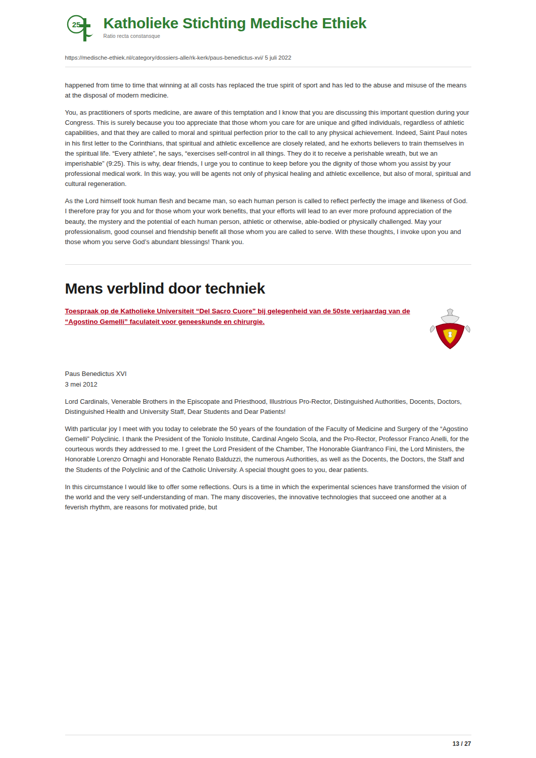25
Katholieke Stichting Medische Ethiek
Ratio recta constansque
https://medische-ethiek.nl/category/dossiers-alle/rk-kerk/paus-benedictus-xvi/ 5 juli 2022
happened from time to time that winning at all costs has replaced the true spirit of sport and has led to the abuse and misuse of the means at the disposal of modern medicine.
You, as practitioners of sports medicine, are aware of this temptation and I know that you are discussing this important question during your Congress. This is surely because you too appreciate that those whom you care for are unique and gifted individuals, regardless of athletic capabilities, and that they are called to moral and spiritual perfection prior to the call to any physical achievement. Indeed, Saint Paul notes in his first letter to the Corinthians, that spiritual and athletic excellence are closely related, and he exhorts believers to train themselves in the spiritual life. “Every athlete”, he says, “exercises self-control in all things. They do it to receive a perishable wreath, but we an imperishable” (9:25). This is why, dear friends, I urge you to continue to keep before you the dignity of those whom you assist by your professional medical work. In this way, you will be agents not only of physical healing and athletic excellence, but also of moral, spiritual and cultural regeneration.
As the Lord himself took human flesh and became man, so each human person is called to reflect perfectly the image and likeness of God. I therefore pray for you and for those whom your work benefits, that your efforts will lead to an ever more profound appreciation of the beauty, the mystery and the potential of each human person, athletic or otherwise, able-bodied or physically challenged. May your professionalism, good counsel and friendship benefit all those whom you are called to serve. With these thoughts, I invoke upon you and those whom you serve God’s abundant blessings! Thank you.
Mens verblind door techniek
Toespraak op de Katholieke Universiteit “Del Sacro Cuore” bij gelegenheid van de 50ste verjaardag van de “Agostino Gemelli” faculateit voor geneeskunde en chirurgie.
Paus Benedictus XVI 3 mei 2012
Lord Cardinals, Venerable Brothers in the Episcopate and Priesthood, Illustrious Pro-Rector, Distinguished Authorities, Docents, Doctors, Distinguished Health and University Staff, Dear Students and Dear Patients!
With particular joy I meet with you today to celebrate the 50 years of the foundation of the Faculty of Medicine and Surgery of the “Agostino Gemelli” Polyclinic. I thank the President of the Toniolo Institute, Cardinal Angelo Scola, and the Pro-Rector, Professor Franco Anelli, for the courteous words they addressed to me. I greet the Lord President of the Chamber, The Honorable Gianfranco Fini, the Lord Ministers, the Honorable Lorenzo Ornaghi and Honorable Renato Balduzzi, the numerous Authorities, as well as the Docents, the Doctors, the Staff and the Students of the Polyclinic and of the Catholic University. A special thought goes to you, dear patients.
In this circumstance I would like to offer some reflections. Ours is a time in which the experimental sciences have transformed the vision of the world and the very self-understanding of man. The many discoveries, the innovative technologies that succeed one another at a feverish rhythm, are reasons for motivated pride, but
13 / 27